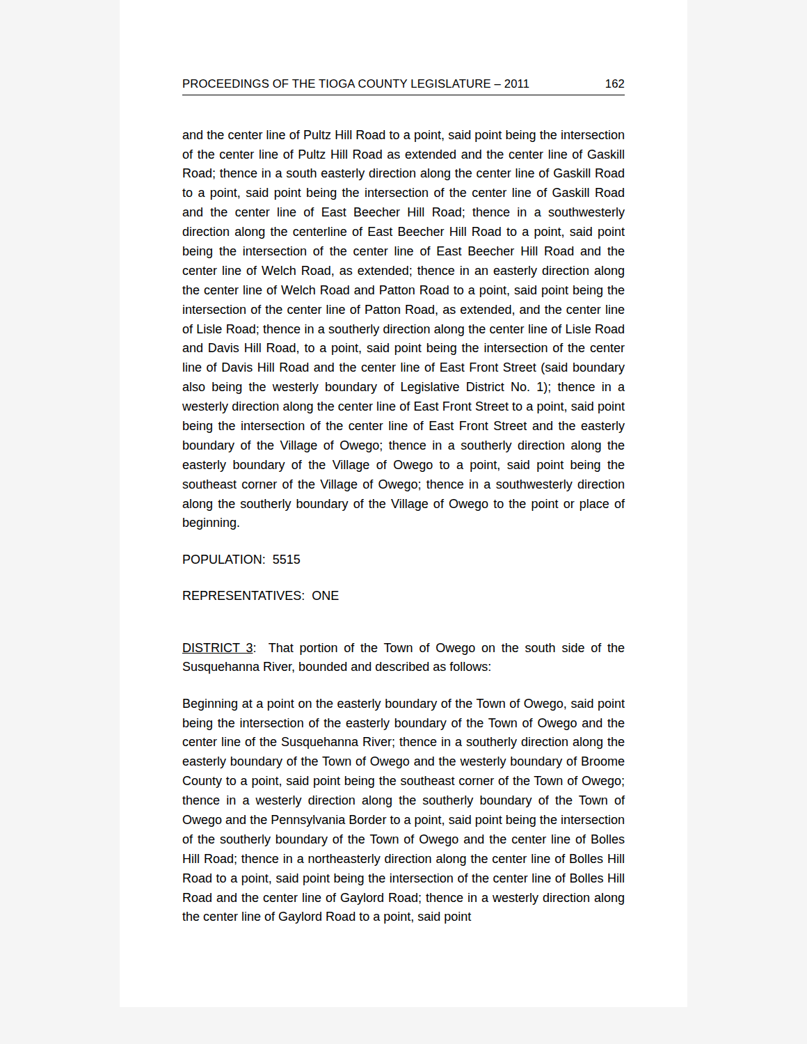Proceedings of the Tioga County Legislature – 2011 162
and the center line of Pultz Hill Road to a point, said point being the intersection of the center line of Pultz Hill Road as extended and the center line of Gaskill Road; thence in a south easterly direction along the center line of Gaskill Road to a point, said point being the intersection of the center line of Gaskill Road and the center line of East Beecher Hill Road; thence in a southwesterly direction along the centerline of East Beecher Hill Road to a point, said point being the intersection of the center line of East Beecher Hill Road and the center line of Welch Road, as extended; thence in an easterly direction along the center line of Welch Road and Patton Road to a point, said point being the intersection of the center line of Patton Road, as extended, and the center line of Lisle Road; thence in a southerly direction along the center line of Lisle Road and Davis Hill Road, to a point, said point being the intersection of the center line of Davis Hill Road and the center line of East Front Street (said boundary also being the westerly boundary of Legislative District No. 1); thence in a westerly direction along the center line of East Front Street to a point, said point being the intersection of the center line of East Front Street and the easterly boundary of the Village of Owego; thence in a southerly direction along the easterly boundary of the Village of Owego to a point, said point being the southeast corner of the Village of Owego; thence in a southwesterly direction along the southerly boundary of the Village of Owego to the point or place of beginning.
POPULATION: 5515
REPRESENTATIVES: ONE
DISTRICT 3: That portion of the Town of Owego on the south side of the Susquehanna River, bounded and described as follows:
Beginning at a point on the easterly boundary of the Town of Owego, said point being the intersection of the easterly boundary of the Town of Owego and the center line of the Susquehanna River; thence in a southerly direction along the easterly boundary of the Town of Owego and the westerly boundary of Broome County to a point, said point being the southeast corner of the Town of Owego; thence in a westerly direction along the southerly boundary of the Town of Owego and the Pennsylvania Border to a point, said point being the intersection of the southerly boundary of the Town of Owego and the center line of Bolles Hill Road; thence in a northeasterly direction along the center line of Bolles Hill Road to a point, said point being the intersection of the center line of Bolles Hill Road and the center line of Gaylord Road; thence in a westerly direction along the center line of Gaylord Road to a point, said point